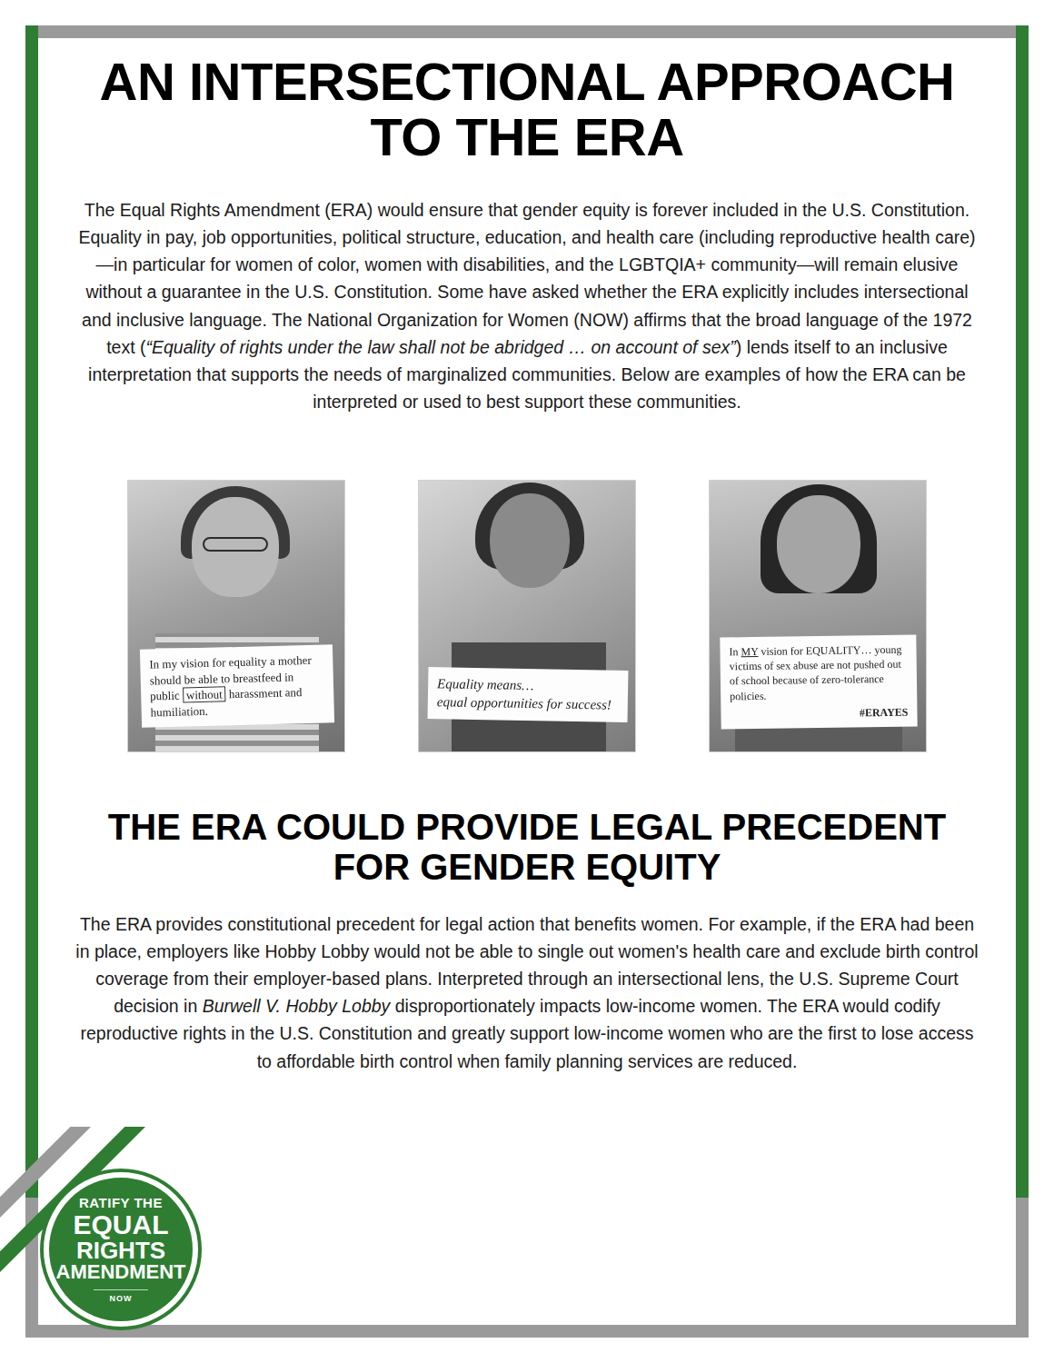AN INTERSECTIONAL APPROACH
TO THE ERA
The Equal Rights Amendment (ERA) would ensure that gender equity is forever included in the U.S. Constitution. Equality in pay, job opportunities, political structure, education, and health care (including reproductive health care)—in particular for women of color, women with disabilities, and the LGBTQIA+ community—will remain elusive without a guarantee in the U.S. Constitution. Some have asked whether the ERA explicitly includes intersectional and inclusive language. The National Organization for Women (NOW) affirms that the broad language of the 1972 text (“Equality of rights under the law shall not be abridged … on account of sex”) lends itself to an inclusive interpretation that supports the needs of marginalized communities. Below are examples of how the ERA can be interpreted or used to best support these communities.
In my vision for equality a mother should be able to breastfeed in public without harassment and humiliation.
Equality means…
equal opportunities for success!
In MY vision for EQUALITY… young victims of sex abuse are not pushed out of school because of zero-tolerance policies.#ERAYES
THE ERA COULD PROVIDE LEGAL PRECEDENT
FOR GENDER EQUITY
The ERA provides constitutional precedent for legal action that benefits women. For example, if the ERA had been in place, employers like Hobby Lobby would not be able to single out women's health care and exclude birth control coverage from their employer-based plans. Interpreted through an intersectional lens, the U.S. Supreme Court decision in Burwell V. Hobby Lobby disproportionately impacts low-income women. The ERA would codify reproductive rights in the U.S. Constitution and greatly support low-income women who are the first to lose access to affordable birth control when family planning services are reduced.
RATIFY THE
EQUAL
RIGHTS
AMENDMENT
NOW